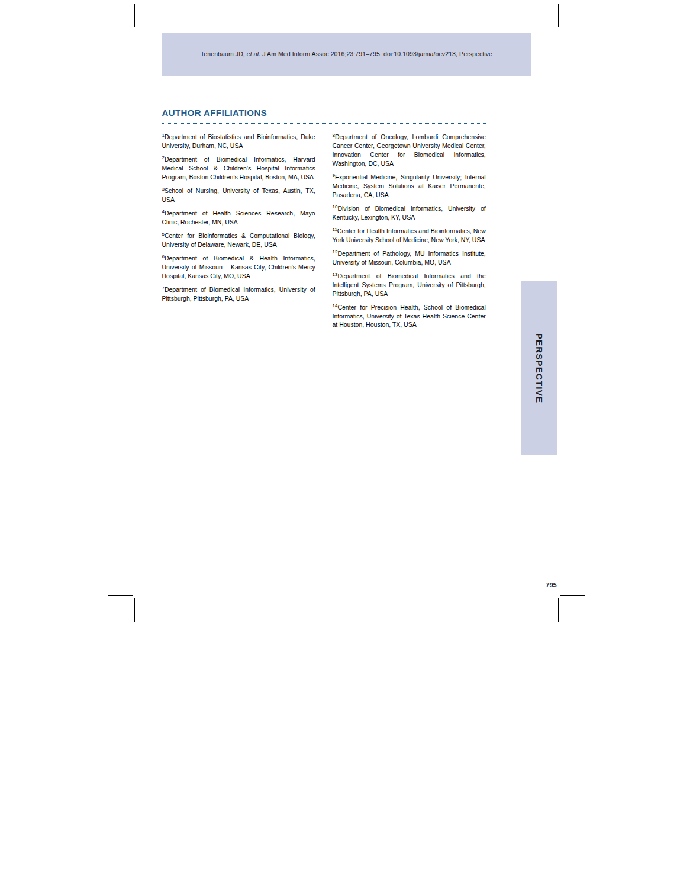Tenenbaum JD, et al. J Am Med Inform Assoc 2016;23:791–795. doi:10.1093/jamia/ocv213, Perspective
PERSPECTIVE
AUTHOR AFFILIATIONS
1Department of Biostatistics and Bioinformatics, Duke University, Durham, NC, USA
2Department of Biomedical Informatics, Harvard Medical School & Children’s Hospital Informatics Program, Boston Children’s Hospital, Boston, MA, USA
3School of Nursing, University of Texas, Austin, TX, USA
4Department of Health Sciences Research, Mayo Clinic, Rochester, MN, USA
5Center for Bioinformatics & Computational Biology, University of Delaware, Newark, DE, USA
6Department of Biomedical & Health Informatics, University of Missouri – Kansas City, Children’s Mercy Hospital, Kansas City, MO, USA
7Department of Biomedical Informatics, University of Pittsburgh, Pittsburgh, PA, USA
8Department of Oncology, Lombardi Comprehensive Cancer Center, Georgetown University Medical Center, Innovation Center for Biomedical Informatics, Washington, DC, USA
9Exponential Medicine, Singularity University; Internal Medicine, System Solutions at Kaiser Permanente, Pasadena, CA, USA
10Division of Biomedical Informatics, University of Kentucky, Lexington, KY, USA
11Center for Health Informatics and Bioinformatics, New York University School of Medicine, New York, NY, USA
12Department of Pathology, MU Informatics Institute, University of Missouri, Columbia, MO, USA
13Department of Biomedical Informatics and the Intelligent Systems Program, University of Pittsburgh, Pittsburgh, PA, USA
14Center for Precision Health, School of Biomedical Informatics, University of Texas Health Science Center at Houston, Houston, TX, USA
795